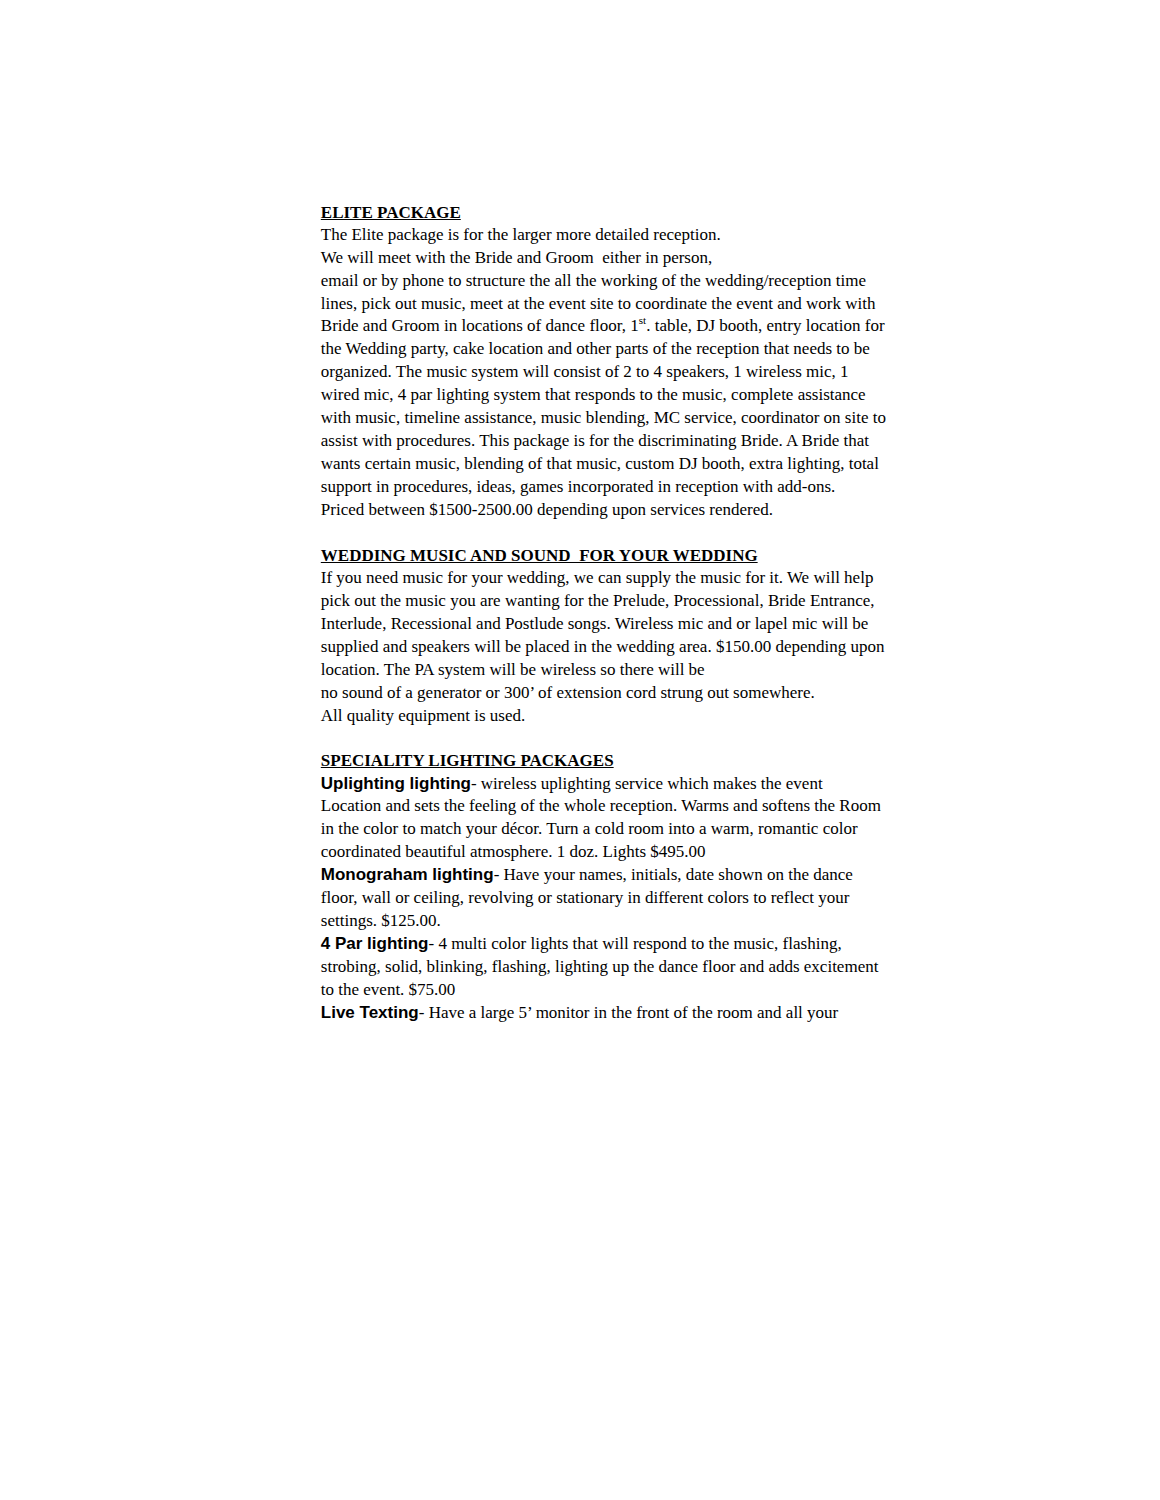ELITE PACKAGE
The Elite package is for the larger more detailed reception.
We will meet with the Bride and Groom either in person,
email or by phone to structure the all the working of the wedding/reception time lines, pick out music, meet at the event site to coordinate the event and work with Bride and Groom in locations of dance floor, 1st. table, DJ booth, entry location for the Wedding party, cake location and other parts of the reception that needs to be organized. The music system will consist of 2 to 4 speakers, 1 wireless mic, 1 wired mic, 4 par lighting system that responds to the music, complete assistance with music, timeline assistance, music blending, MC service, coordinator on site to assist with procedures. This package is for the discriminating Bride. A Bride that wants certain music, blending of that music, custom DJ booth, extra lighting, total support in procedures, ideas, games incorporated in reception with add-ons.
Priced between $1500-2500.00 depending upon services rendered.
WEDDING MUSIC AND SOUND FOR YOUR WEDDING
If you need music for your wedding, we can supply the music for it. We will help pick out the music you are wanting for the Prelude, Processional, Bride Entrance, Interlude, Recessional and Postlude songs. Wireless mic and or lapel mic will be supplied and speakers will be placed in the wedding area. $150.00 depending upon location. The PA system will be wireless so there will be
no sound of a generator or 300’ of extension cord strung out somewhere.
All quality equipment is used.
SPECIALITY LIGHTING PACKAGES
Uplighting lighting- wireless uplighting service which makes the event Location and sets the feeling of the whole reception. Warms and softens the Room in the color to match your décor. Turn a cold room into a warm, romantic color coordinated beautiful atmosphere. 1 doz. Lights $495.00
Monograham lighting- Have your names, initials, date shown on the dance floor, wall or ceiling, revolving or stationary in different colors to reflect your settings. $125.00.
4 Par lighting- 4 multi color lights that will respond to the music, flashing, strobing, solid, blinking, flashing, lighting up the dance floor and adds excitement to the event. $75.00
Live Texting- Have a large 5’ monitor in the front of the room and all your